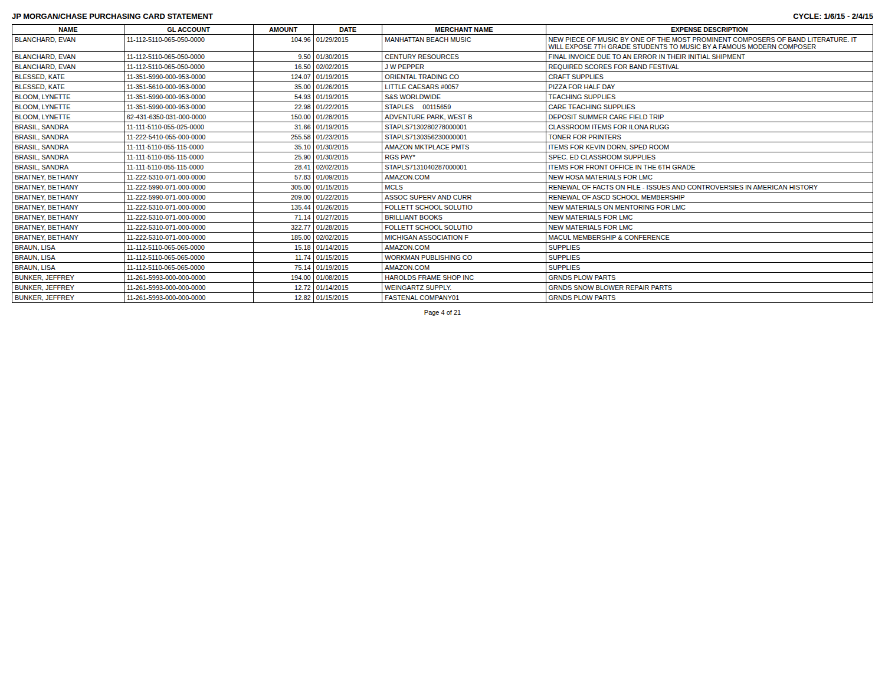JP MORGAN/CHASE PURCHASING CARD STATEMENT CYCLE: 1/6/15 - 2/4/15
| NAME | GL ACCOUNT | AMOUNT | DATE | MERCHANT NAME | EXPENSE DESCRIPTION |
| --- | --- | --- | --- | --- | --- |
| BLANCHARD, EVAN | 11-112-5110-065-050-0000 | 104.96 | 01/29/2015 | MANHATTAN BEACH MUSIC | NEW PIECE OF MUSIC BY ONE OF THE MOST PROMINENT COMPOSERS OF BAND LITERATURE. IT WILL EXPOSE 7TH GRADE STUDENTS TO MUSIC BY A FAMOUS MODERN COMPOSER |
| BLANCHARD, EVAN | 11-112-5110-065-050-0000 | 9.50 | 01/30/2015 | CENTURY RESOURCES | FINAL INVOICE DUE TO AN ERROR IN THEIR INITIAL SHIPMENT |
| BLANCHARD, EVAN | 11-112-5110-065-050-0000 | 16.50 | 02/02/2015 | J W PEPPER | REQUIRED SCORES FOR BAND FESTIVAL |
| BLESSED, KATE | 11-351-5990-000-953-0000 | 124.07 | 01/19/2015 | ORIENTAL TRADING CO | CRAFT SUPPLIES |
| BLESSED, KATE | 11-351-5610-000-953-0000 | 35.00 | 01/26/2015 | LITTLE CAESARS #0057 | PIZZA FOR HALF DAY |
| BLOOM, LYNETTE | 11-351-5990-000-953-0000 | 54.93 | 01/19/2015 | S&S WORLDWIDE | TEACHING SUPPLIES |
| BLOOM, LYNETTE | 11-351-5990-000-953-0000 | 22.98 | 01/22/2015 | STAPLES 00115659 | CARE TEACHING SUPPLIES |
| BLOOM, LYNETTE | 62-431-6350-031-000-0000 | 150.00 | 01/28/2015 | ADVENTURE PARK, WEST B | DEPOSIT SUMMER CARE FIELD TRIP |
| BRASIL, SANDRA | 11-111-5110-055-025-0000 | 31.66 | 01/19/2015 | STAPLS7130280278000001 | CLASSROOM ITEMS FOR ILONA RUGG |
| BRASIL, SANDRA | 11-222-5410-055-000-0000 | 255.58 | 01/23/2015 | STAPLS7130356230000001 | TONER FOR PRINTERS |
| BRASIL, SANDRA | 11-111-5110-055-115-0000 | 35.10 | 01/30/2015 | AMAZON MKTPLACE PMTS | ITEMS FOR KEVIN DORN, SPED ROOM |
| BRASIL, SANDRA | 11-111-5110-055-115-0000 | 25.90 | 01/30/2015 | RGS PAY* | SPEC. ED CLASSROOM SUPPLIES |
| BRASIL, SANDRA | 11-111-5110-055-115-0000 | 28.41 | 02/02/2015 | STAPLS7131040287000001 | ITEMS FOR FRONT OFFICE IN THE 6TH GRADE |
| BRATNEY, BETHANY | 11-222-5310-071-000-0000 | 57.83 | 01/09/2015 | AMAZON.COM | NEW HOSA MATERIALS FOR LMC |
| BRATNEY, BETHANY | 11-222-5990-071-000-0000 | 305.00 | 01/15/2015 | MCLS | RENEWAL OF FACTS ON FILE - ISSUES AND CONTROVERSIES IN AMERICAN HISTORY |
| BRATNEY, BETHANY | 11-222-5990-071-000-0000 | 209.00 | 01/22/2015 | ASSOC SUPERV AND CURR | RENEWAL OF ASCD SCHOOL MEMBERSHIP |
| BRATNEY, BETHANY | 11-222-5310-071-000-0000 | 135.44 | 01/26/2015 | FOLLETT SCHOOL SOLUTIO | NEW MATERIALS ON MENTORING FOR LMC |
| BRATNEY, BETHANY | 11-222-5310-071-000-0000 | 71.14 | 01/27/2015 | BRILLIANT BOOKS | NEW MATERIALS FOR LMC |
| BRATNEY, BETHANY | 11-222-5310-071-000-0000 | 322.77 | 01/28/2015 | FOLLETT SCHOOL SOLUTIO | NEW MATERIALS FOR LMC |
| BRATNEY, BETHANY | 11-222-5310-071-000-0000 | 185.00 | 02/02/2015 | MICHIGAN ASSOCIATION F | MACUL MEMBERSHIP & CONFERENCE |
| BRAUN, LISA | 11-112-5110-065-065-0000 | 15.18 | 01/14/2015 | AMAZON.COM | SUPPLIES |
| BRAUN, LISA | 11-112-5110-065-065-0000 | 11.74 | 01/15/2015 | WORKMAN PUBLISHING CO | SUPPLIES |
| BRAUN, LISA | 11-112-5110-065-065-0000 | 75.14 | 01/19/2015 | AMAZON.COM | SUPPLIES |
| BUNKER, JEFFREY | 11-261-5993-000-000-0000 | 194.00 | 01/08/2015 | HAROLDS FRAME SHOP INC | GRNDS PLOW PARTS |
| BUNKER, JEFFREY | 11-261-5993-000-000-0000 | 12.72 | 01/14/2015 | WEINGARTZ SUPPLY. | GRNDS SNOW BLOWER REPAIR PARTS |
| BUNKER, JEFFREY | 11-261-5993-000-000-0000 | 12.82 | 01/15/2015 | FASTENAL COMPANY01 | GRNDS PLOW PARTS |
Page 4 of 21